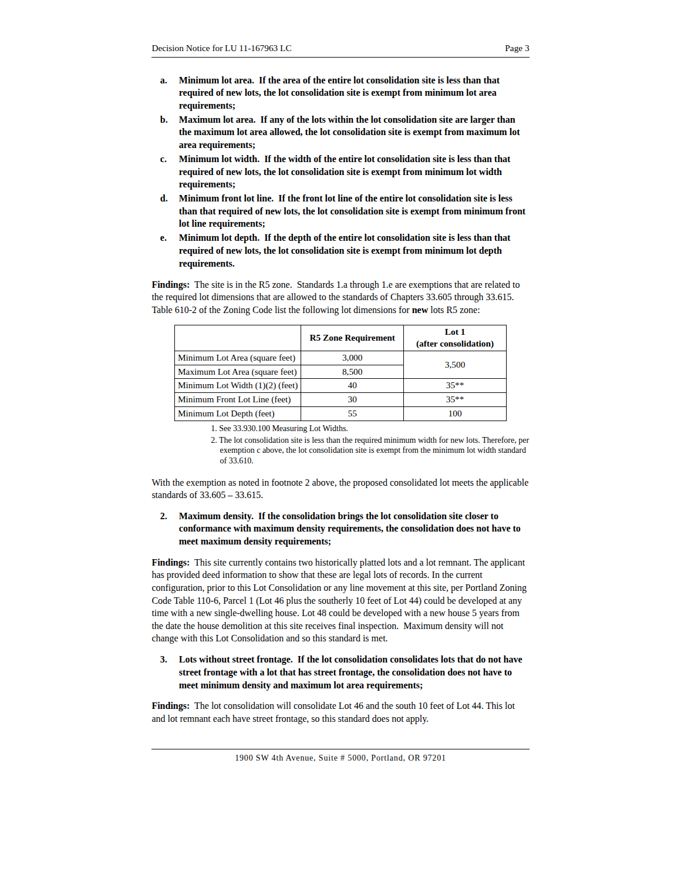Decision Notice for LU 11-167963 LC
Page 3
a. Minimum lot area. If the area of the entire lot consolidation site is less than that required of new lots, the lot consolidation site is exempt from minimum lot area requirements;
b. Maximum lot area. If any of the lots within the lot consolidation site are larger than the maximum lot area allowed, the lot consolidation site is exempt from maximum lot area requirements;
c. Minimum lot width. If the width of the entire lot consolidation site is less than that required of new lots, the lot consolidation site is exempt from minimum lot width requirements;
d. Minimum front lot line. If the front lot line of the entire lot consolidation site is less than that required of new lots, the lot consolidation site is exempt from minimum front lot line requirements;
e. Minimum lot depth. If the depth of the entire lot consolidation site is less than that required of new lots, the lot consolidation site is exempt from minimum lot depth requirements.
Findings: The site is in the R5 zone. Standards 1.a through 1.e are exemptions that are related to the required lot dimensions that are allowed to the standards of Chapters 33.605 through 33.615. Table 610-2 of the Zoning Code list the following lot dimensions for new lots R5 zone:
| | R5 Zone Requirement | Lot 1 (after consolidation) |
| --- | --- | --- |
| Minimum Lot Area (square feet) | 3,000 | 3,500 |
| Maximum Lot Area (square feet) | 8,500 |
| Minimum Lot Width (1)(2) (feet) | 40 | 35** |
| Minimum Front Lot Line (feet) | 30 | 35** |
| Minimum Lot Depth (feet) | 55 | 100 |
1. See 33.930.100 Measuring Lot Widths.
2. The lot consolidation site is less than the required minimum width for new lots. Therefore, per exemption c above, the lot consolidation site is exempt from the minimum lot width standard of 33.610.
With the exemption as noted in footnote 2 above, the proposed consolidated lot meets the applicable standards of 33.605 – 33.615.
2. Maximum density. If the consolidation brings the lot consolidation site closer to conformance with maximum density requirements, the consolidation does not have to meet maximum density requirements;
Findings: This site currently contains two historically platted lots and a lot remnant. The applicant has provided deed information to show that these are legal lots of records. In the current configuration, prior to this Lot Consolidation or any line movement at this site, per Portland Zoning Code Table 110-6, Parcel 1 (Lot 46 plus the southerly 10 feet of Lot 44) could be developed at any time with a new single-dwelling house. Lot 48 could be developed with a new house 5 years from the date the house demolition at this site receives final inspection. Maximum density will not change with this Lot Consolidation and so this standard is met.
3. Lots without street frontage. If the lot consolidation consolidates lots that do not have street frontage with a lot that has street frontage, the consolidation does not have to meet minimum density and maximum lot area requirements;
Findings: The lot consolidation will consolidate Lot 46 and the south 10 feet of Lot 44. This lot and lot remnant each have street frontage, so this standard does not apply.
1900 SW 4th Avenue, Suite # 5000, Portland, OR 97201